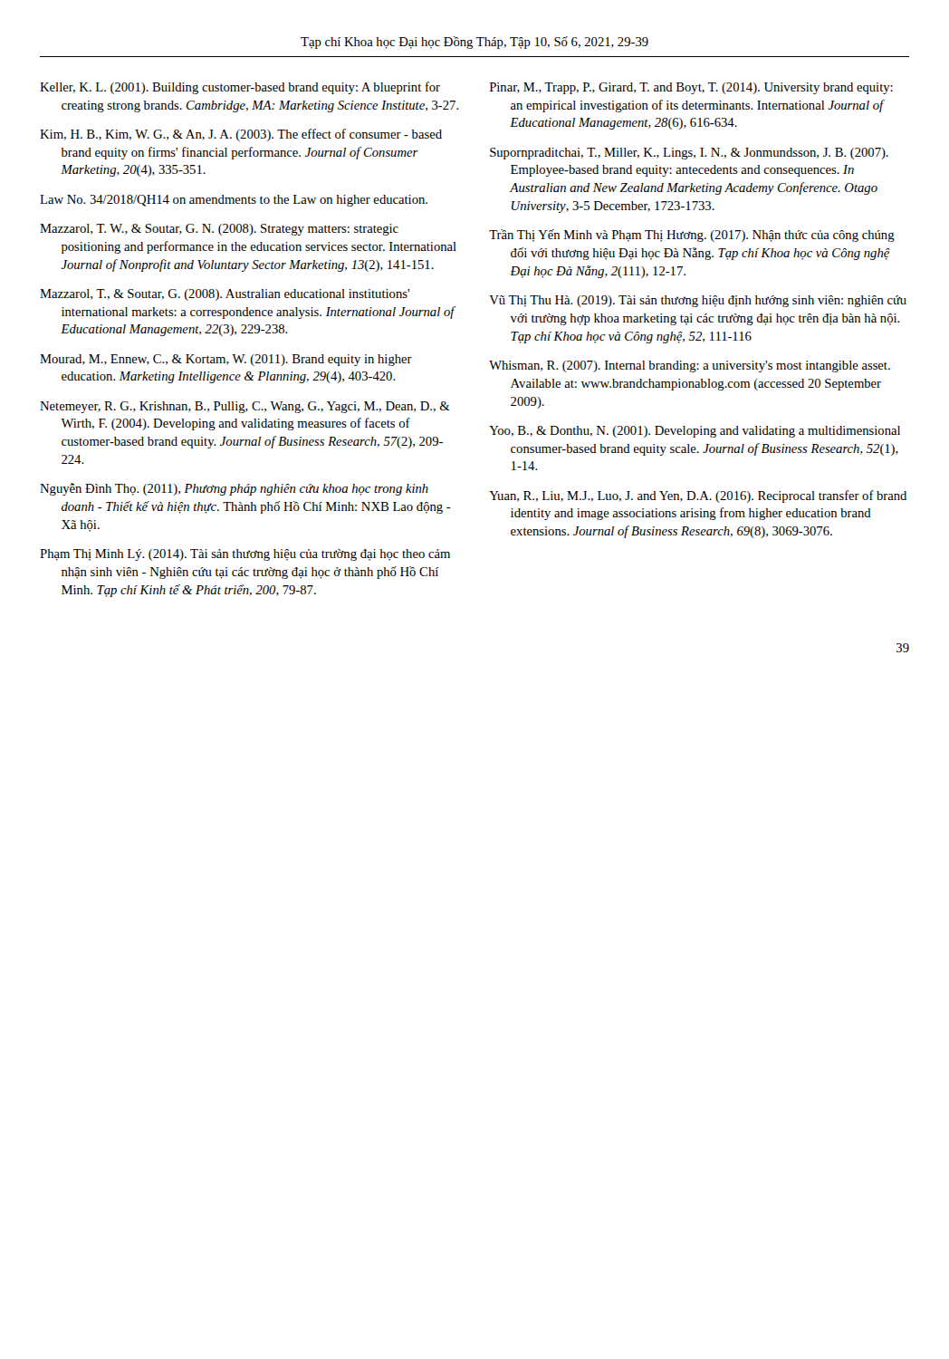Tạp chí Khoa học Đại học Đồng Tháp, Tập 10, Số 6, 2021, 29-39
Keller, K. L. (2001). Building customer-based brand equity: A blueprint for creating strong brands. Cambridge, MA: Marketing Science Institute, 3-27.
Kim, H. B., Kim, W. G., & An, J. A. (2003). The effect of consumer - based brand equity on firms' financial performance. Journal of Consumer Marketing, 20(4), 335-351.
Law No. 34/2018/QH14 on amendments to the Law on higher education.
Mazzarol, T. W., & Soutar, G. N. (2008). Strategy matters: strategic positioning and performance in the education services sector. International Journal of Nonprofit and Voluntary Sector Marketing, 13(2), 141-151.
Mazzarol, T., & Soutar, G. (2008). Australian educational institutions' international markets: a correspondence analysis. International Journal of Educational Management, 22(3), 229-238.
Mourad, M., Ennew, C., & Kortam, W. (2011). Brand equity in higher education. Marketing Intelligence & Planning, 29(4), 403-420.
Netemeyer, R. G., Krishnan, B., Pullig, C., Wang, G., Yagci, M., Dean, D., & Wirth, F. (2004). Developing and validating measures of facets of customer-based brand equity. Journal of Business Research, 57(2), 209-224.
Nguyễn Đình Thọ. (2011), Phương pháp nghiên cứu khoa học trong kinh doanh - Thiết kế và hiện thực. Thành phố Hồ Chí Minh: NXB Lao động - Xã hội.
Phạm Thị Minh Lý. (2014). Tài sản thương hiệu của trường đại học theo cảm nhận sinh viên - Nghiên cứu tại các trường đại học ở thành phố Hồ Chí Minh. Tạp chí Kinh tế & Phát triển, 200, 79-87.
Pinar, M., Trapp, P., Girard, T. and Boyt, T. (2014). University brand equity: an empirical investigation of its determinants. International Journal of Educational Management, 28(6), 616-634.
Supornpraditchai, T., Miller, K., Lings, I. N., & Jonmundsson, J. B. (2007). Employee-based brand equity: antecedents and consequences. In Australian and New Zealand Marketing Academy Conference. Otago University, 3-5 December, 1723-1733.
Trần Thị Yến Minh và Phạm Thị Hương. (2017). Nhận thức của công chúng đối với thương hiệu Đại học Đà Nẵng. Tạp chí Khoa học và Công nghệ Đại học Đà Nẵng, 2(111), 12-17.
Vũ Thị Thu Hà. (2019). Tài sản thương hiệu định hướng sinh viên: nghiên cứu với trường hợp khoa marketing tại các trường đại học trên địa bàn hà nội. Tạp chí Khoa học và Công nghệ, 52, 111-116
Whisman, R. (2007). Internal branding: a university's most intangible asset. Available at: www.brandchampionablog.com (accessed 20 September 2009).
Yoo, B., & Donthu, N. (2001). Developing and validating a multidimensional consumer-based brand equity scale. Journal of Business Research, 52(1), 1-14.
Yuan, R., Liu, M.J., Luo, J. and Yen, D.A. (2016). Reciprocal transfer of brand identity and image associations arising from higher education brand extensions. Journal of Business Research, 69(8), 3069-3076.
39